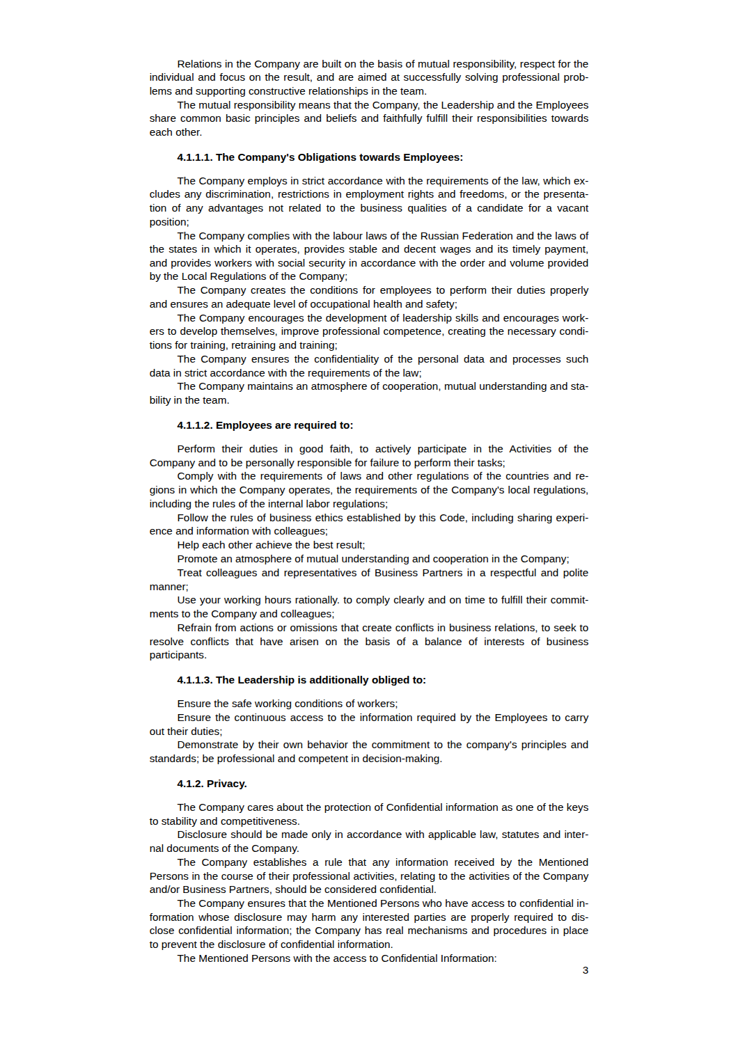Relations in the Company are built on the basis of mutual responsibility, respect for the individual and focus on the result, and are aimed at successfully solving professional problems and supporting constructive relationships in the team.
The mutual responsibility means that the Company, the Leadership and the Employees share common basic principles and beliefs and faithfully fulfill their responsibilities towards each other.
4.1.1.1. The Company's Obligations towards Employees:
The Company employs in strict accordance with the requirements of the law, which excludes any discrimination, restrictions in employment rights and freedoms, or the presentation of any advantages not related to the business qualities of a candidate for a vacant position;
The Company complies with the labour laws of the Russian Federation and the laws of the states in which it operates, provides stable and decent wages and its timely payment, and provides workers with social security in accordance with the order and volume provided by the Local Regulations of the Company;
The Company creates the conditions for employees to perform their duties properly and ensures an adequate level of occupational health and safety;
The Company encourages the development of leadership skills and encourages workers to develop themselves, improve professional competence, creating the necessary conditions for training, retraining and training;
The Company ensures the confidentiality of the personal data and processes such data in strict accordance with the requirements of the law;
The Company maintains an atmosphere of cooperation, mutual understanding and stability in the team.
4.1.1.2. Employees are required to:
Perform their duties in good faith, to actively participate in the Activities of the Company and to be personally responsible for failure to perform their tasks;
Comply with the requirements of laws and other regulations of the countries and regions in which the Company operates, the requirements of the Company's local regulations, including the rules of the internal labor regulations;
Follow the rules of business ethics established by this Code, including sharing experience and information with colleagues;
Help each other achieve the best result;
Promote an atmosphere of mutual understanding and cooperation in the Company;
Treat colleagues and representatives of Business Partners in a respectful and polite manner;
Use your working hours rationally. to comply clearly and on time to fulfill their commitments to the Company and colleagues;
Refrain from actions or omissions that create conflicts in business relations, to seek to resolve conflicts that have arisen on the basis of a balance of interests of business participants.
4.1.1.3. The Leadership is additionally obliged to:
Ensure the safe working conditions of workers;
Ensure the continuous access to the information required by the Employees to carry out their duties;
Demonstrate by their own behavior the commitment to the company's principles and standards; be professional and competent in decision-making.
4.1.2. Privacy.
The Company cares about the protection of Confidential information as one of the keys to stability and competitiveness.
Disclosure should be made only in accordance with applicable law, statutes and internal documents of the Company.
The Company establishes a rule that any information received by the Mentioned Persons in the course of their professional activities, relating to the activities of the Company and/or Business Partners, should be considered confidential.
The Company ensures that the Mentioned Persons who have access to confidential information whose disclosure may harm any interested parties are properly required to disclose confidential information; the Company has real mechanisms and procedures in place to prevent the disclosure of confidential information.
The Mentioned Persons with the access to Confidential Information:
3